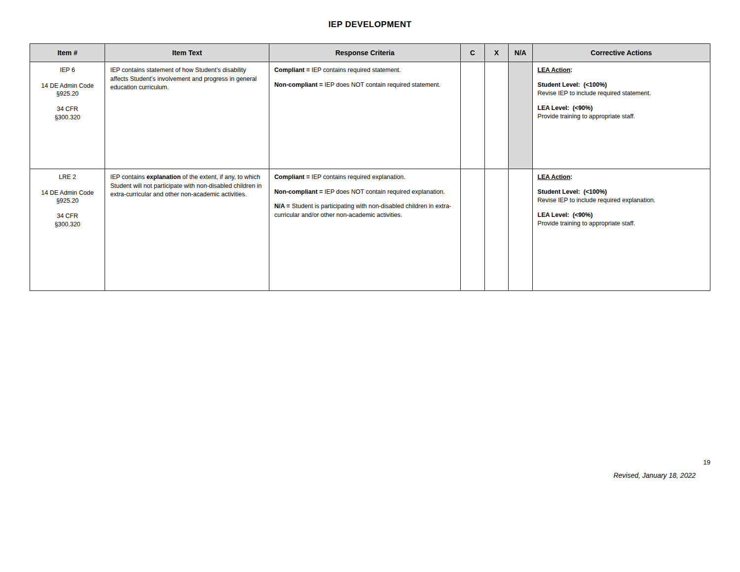IEP DEVELOPMENT
| Item # | Item Text | Response Criteria | C | X | N/A | Corrective Actions |
| --- | --- | --- | --- | --- | --- | --- |
| IEP 6 14 DE Admin Code §925.20 34 CFR §300.320 | IEP contains statement of how Student’s disability affects Student’s involvement and progress in general education curriculum. | Compliant = IEP contains required statement. Non-compliant = IEP does NOT contain required statement. | | | | LEA Action : Student Level: (<100%) Revise IEP to include required statement. LEA Level: (<90%) Provide training to appropriate staff. |
| LRE 2 14 DE Admin Code §925.20 34 CFR §300.320 | IEP contains explanation of the extent, if any, to which Student will not participate with non-disabled children in extra-curricular and other non-academic activities. | Compliant = IEP contains required explanation. Non-compliant = IEP does NOT contain required explanation. N/A = Student is participating with non-disabled children in extra-curricular and/or other non-academic activities. | | | | LEA Action : Student Level: (<100%) Revise IEP to include required explanation. LEA Level: (<90%) Provide training to appropriate staff. |
19
Revised, January 18, 2022